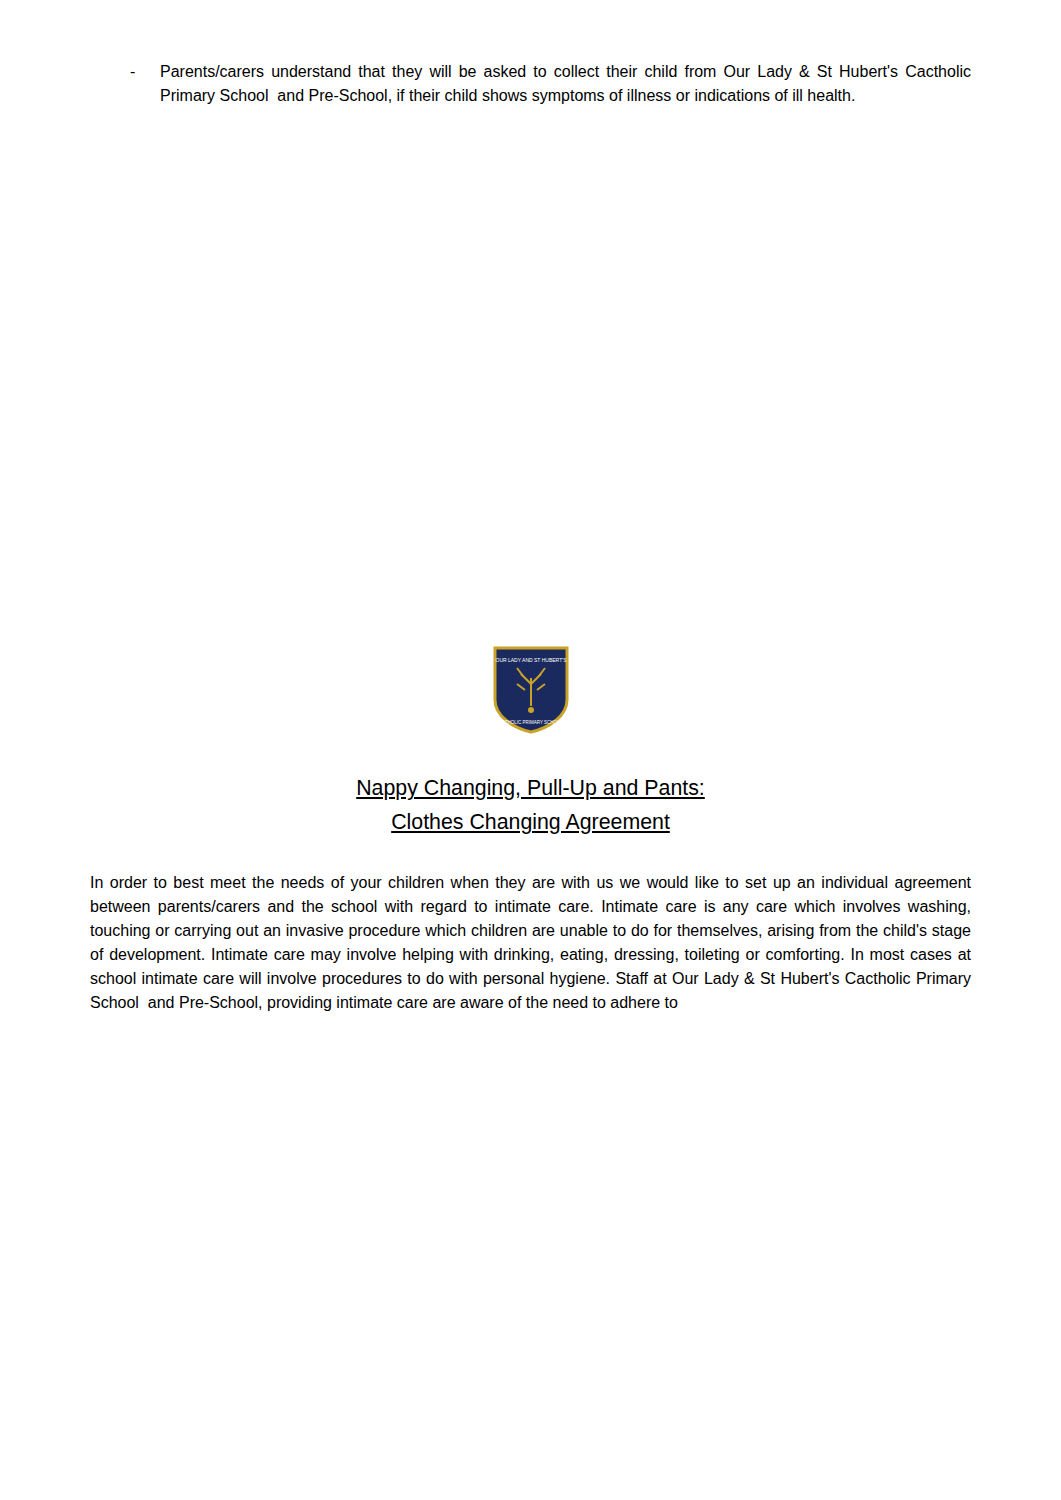Parents/carers understand that they will be asked to collect their child from Our Lady & St Hubert's Cactholic Primary School and Pre-School, if their child shows symptoms of illness or indications of ill health.
OUR LADY AND ST HUBERT'S CATHOLIC PRIMARY SCHOOL
Nappy Changing, Pull-Up and Pants: Clothes Changing Agreement
In order to best meet the needs of your children when they are with us we would like to set up an individual agreement between parents/carers and the school with regard to intimate care. Intimate care is any care which involves washing, touching or carrying out an invasive procedure which children are unable to do for themselves, arising from the child's stage of development. Intimate care may involve helping with drinking, eating, dressing, toileting or comforting. In most cases at school intimate care will involve procedures to do with personal hygiene. Staff at Our Lady & St Hubert's Cactholic Primary School and Pre-School, providing intimate care are aware of the need to adhere to